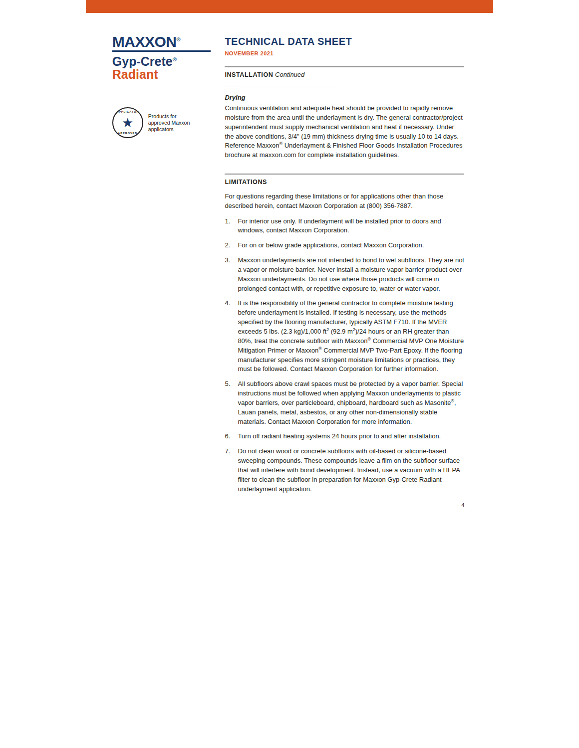MAXXON®
Gyp-Crete® Radiant
APPLICATOR
★
APPROVED
Products for
approved Maxxon
applicators
TECHNICAL DATA SHEET
NOVEMBER 2021
INSTALLATION
Continued
Drying
Continuous ventilation and adequate heat should be provided to rapidly remove moisture from the area until the underlayment is dry. The general contractor/project superintendent must supply mechanical ventilation and heat if necessary. Under the above conditions, 3/4" (19 mm) thickness drying time is usually 10 to 14 days. Reference Maxxon® Underlayment & Finished Floor Goods Installation Procedures brochure at maxxon.com for complete installation guidelines.
LIMITATIONS
For questions regarding these limitations or for applications other than those described herein, contact Maxxon Corporation at (800) 356-7887.
For interior use only. If underlayment will be installed prior to doors and windows, contact Maxxon Corporation.
For on or below grade applications, contact Maxxon Corporation.
Maxxon underlayments are not intended to bond to wet subfloors. They are not a vapor or moisture barrier. Never install a moisture vapor barrier product over Maxxon underlayments. Do not use where those products will come in prolonged contact with, or repetitive exposure to, water or water vapor.
It is the responsibility of the general contractor to complete moisture testing before underlayment is installed. If testing is necessary, use the methods specified by the flooring manufacturer, typically ASTM F710. If the MVER exceeds 5 lbs. (2.3 kg)/1,000 ft2 (92.9 m2)/24 hours or an RH greater than 80%, treat the concrete subfloor with Maxxon® Commercial MVP One Moisture Mitigation Primer or Maxxon® Commercial MVP Two-Part Epoxy. If the flooring manufacturer specifies more stringent moisture limitations or practices, they must be followed. Contact Maxxon Corporation for further information.
All subfloors above crawl spaces must be protected by a vapor barrier. Special instructions must be followed when applying Maxxon underlayments to plastic vapor barriers, over particleboard, chipboard, hardboard such as Masonite®, Lauan panels, metal, asbestos, or any other non-dimensionally stable materials. Contact Maxxon Corporation for more information.
Turn off radiant heating systems 24 hours prior to and after installation.
Do not clean wood or concrete subfloors with oil-based or silicone-based sweeping compounds. These compounds leave a film on the subfloor surface that will interfere with bond development. Instead, use a vacuum with a HEPA filter to clean the subfloor in preparation for Maxxon Gyp-Crete Radiant underlayment application.
4